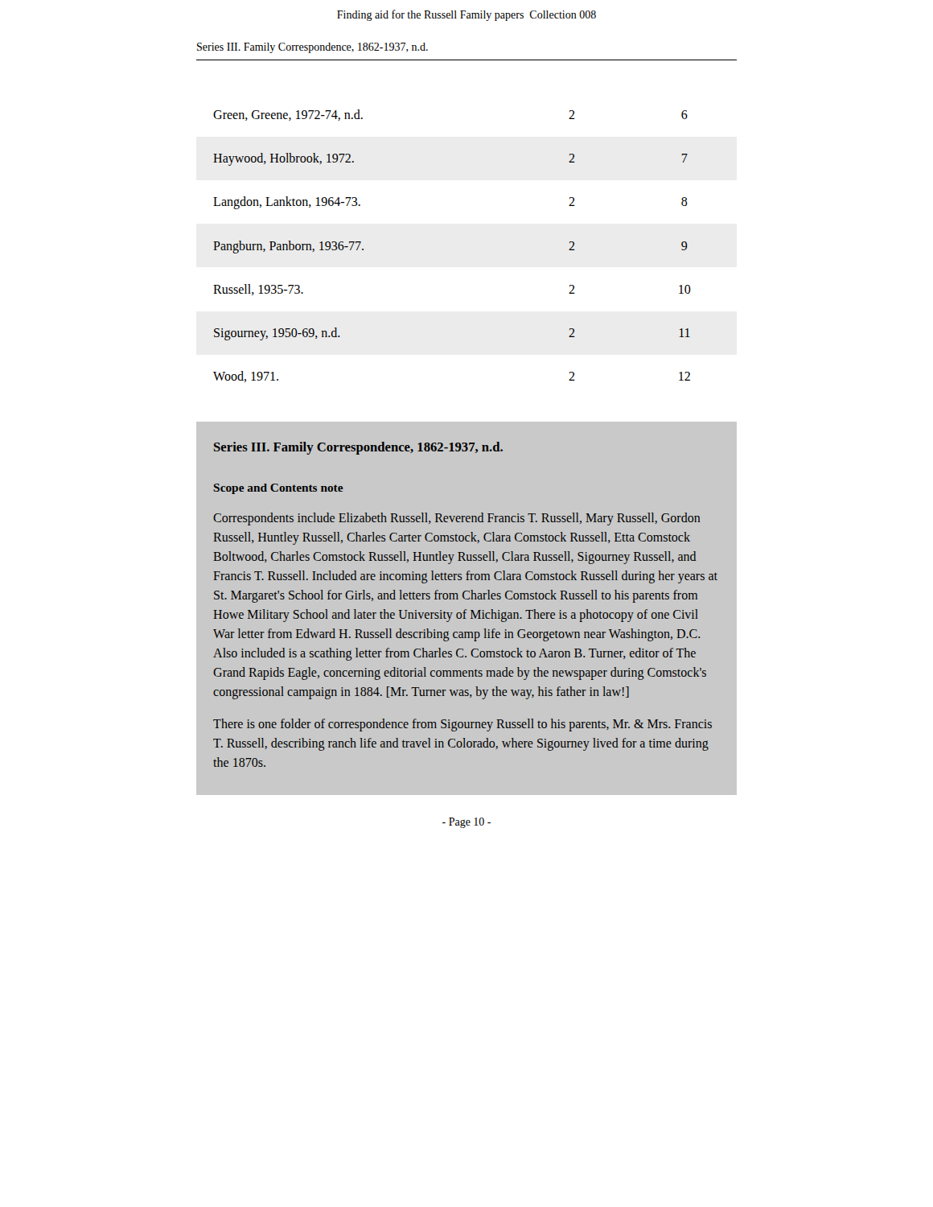Finding aid for the Russell Family papers Collection 008
Series III. Family Correspondence, 1862-1937, n.d.
| Green, Greene, 1972-74, n.d. | 2 | 6 |
| Haywood, Holbrook, 1972. | 2 | 7 |
| Langdon, Lankton, 1964-73. | 2 | 8 |
| Pangburn, Panborn, 1936-77. | 2 | 9 |
| Russell, 1935-73. | 2 | 10 |
| Sigourney, 1950-69, n.d. | 2 | 11 |
| Wood, 1971. | 2 | 12 |
Series III. Family Correspondence, 1862-1937, n.d.
Scope and Contents note
Correspondents include Elizabeth Russell, Reverend Francis T. Russell, Mary Russell, Gordon Russell, Huntley Russell, Charles Carter Comstock, Clara Comstock Russell, Etta Comstock Boltwood, Charles Comstock Russell, Huntley Russell, Clara Russell, Sigourney Russell, and Francis T. Russell. Included are incoming letters from Clara Comstock Russell during her years at St. Margaret's School for Girls, and letters from Charles Comstock Russell to his parents from Howe Military School and later the University of Michigan. There is a photocopy of one Civil War letter from Edward H. Russell describing camp life in Georgetown near Washington, D.C. Also included is a scathing letter from Charles C. Comstock to Aaron B. Turner, editor of The Grand Rapids Eagle, concerning editorial comments made by the newspaper during Comstock's congressional campaign in 1884. [Mr. Turner was, by the way, his father in law!]
There is one folder of correspondence from Sigourney Russell to his parents, Mr. & Mrs. Francis T. Russell, describing ranch life and travel in Colorado, where Sigourney lived for a time during the 1870s.
- Page 10 -